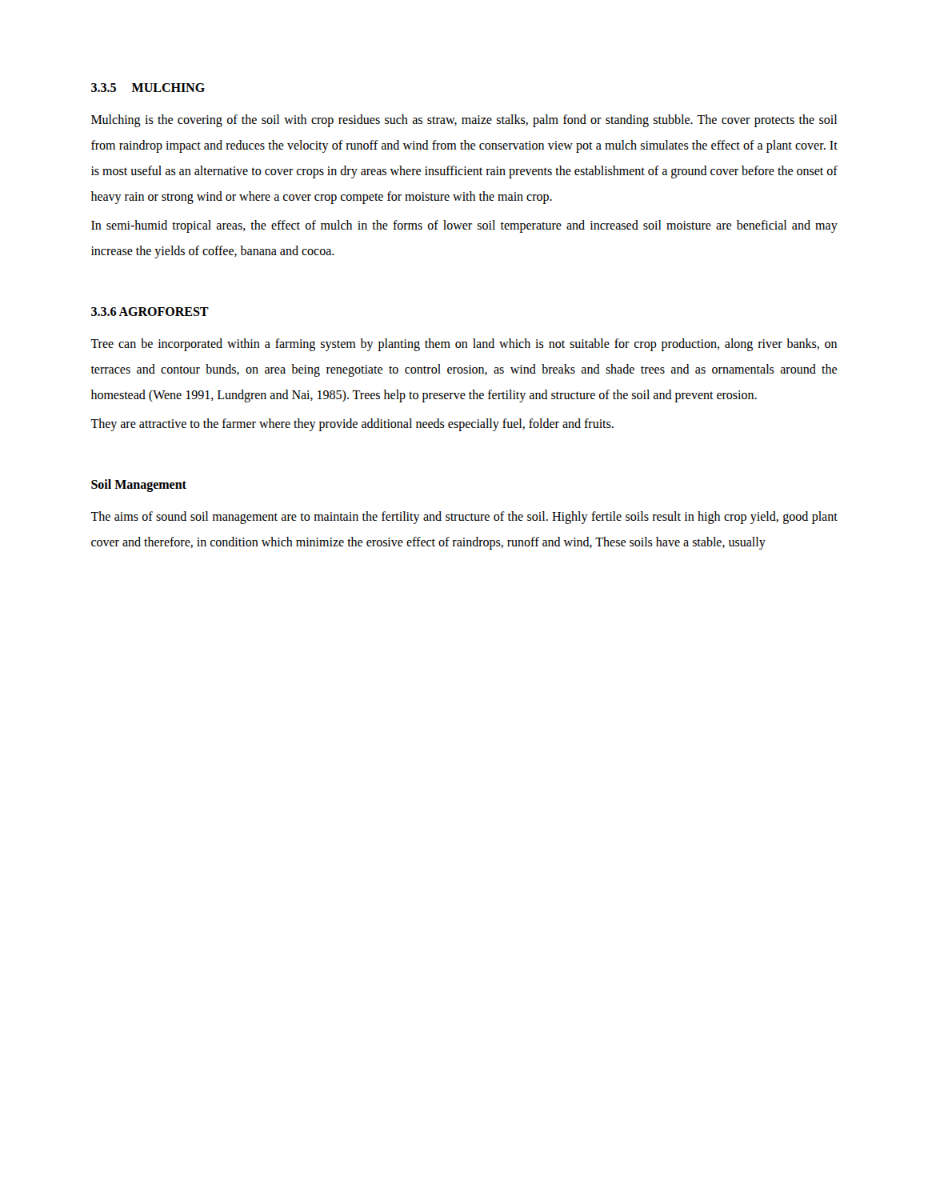3.3.5 MULCHING
Mulching is the covering of the soil with crop residues such as straw, maize stalks, palm fond or standing stubble. The cover protects the soil from raindrop impact and reduces the velocity of runoff and wind from the conservation view pot a mulch simulates the effect of a plant cover. It is most useful as an alternative to cover crops in dry areas where insufficient rain prevents the establishment of a ground cover before the onset of heavy rain or strong wind or where a cover crop compete for moisture with the main crop.
In semi-humid tropical areas, the effect of mulch in the forms of lower soil temperature and increased soil moisture are beneficial and may increase the yields of coffee, banana and cocoa.
3.3.6 AGROFOREST
Tree can be incorporated within a farming system by planting them on land which is not suitable for crop production, along river banks, on terraces and contour bunds, on area being renegotiate to control erosion, as wind breaks and shade trees and as ornamentals around the homestead (Wene 1991, Lundgren and Nai, 1985). Trees help to preserve the fertility and structure of the soil and prevent erosion.
They are attractive to the farmer where they provide additional needs especially fuel, folder and fruits.
Soil Management
The aims of sound soil management are to maintain the fertility and structure of the soil. Highly fertile soils result in high crop yield, good plant cover and therefore, in condition which minimize the erosive effect of raindrops, runoff and wind, These soils have a stable, usually